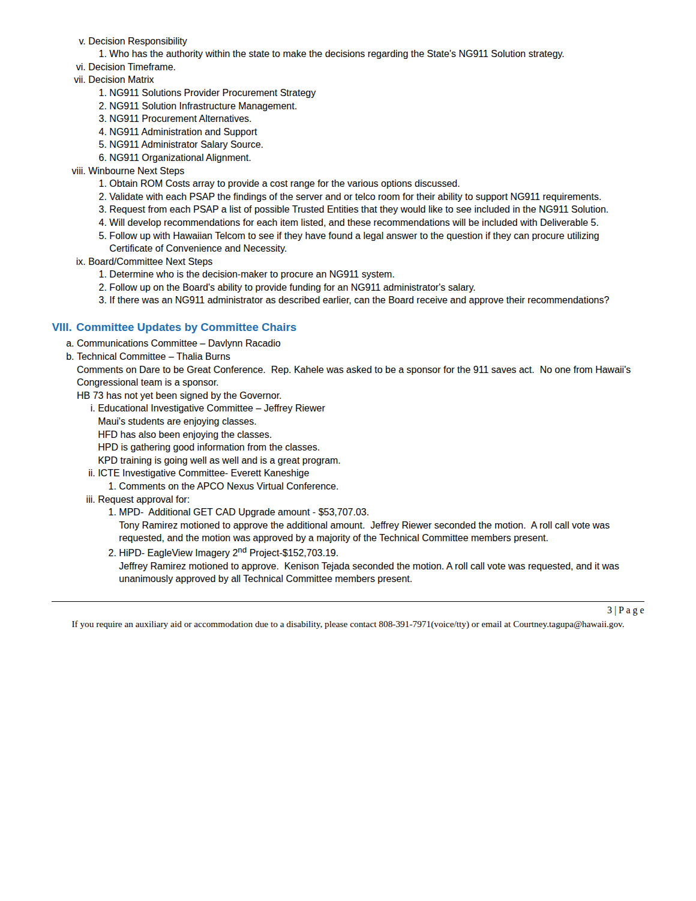Decision Responsibility
Who has the authority within the state to make the decisions regarding the State's NG911 Solution strategy.
Decision Timeframe.
Decision Matrix
NG911 Solutions Provider Procurement Strategy
NG911 Solution Infrastructure Management.
NG911 Procurement Alternatives.
NG911 Administration and Support
NG911 Administrator Salary Source.
NG911 Organizational Alignment.
Winbourne Next Steps
Obtain ROM Costs array to provide a cost range for the various options discussed.
Validate with each PSAP the findings of the server and or telco room for their ability to support NG911 requirements.
Request from each PSAP a list of possible Trusted Entities that they would like to see included in the NG911 Solution.
Will develop recommendations for each item listed, and these recommendations will be included with Deliverable 5.
Follow up with Hawaiian Telcom to see if they have found a legal answer to the question if they can procure utilizing Certificate of Convenience and Necessity.
Board/Committee Next Steps
Determine who is the decision-maker to procure an NG911 system.
Follow up on the Board's ability to provide funding for an NG911 administrator's salary.
If there was an NG911 administrator as described earlier, can the Board receive and approve their recommendations?
VIII. Committee Updates by Committee Chairs
Communications Committee – Davlynn Racadio
Technical Committee – Thalia Burns
Comments on Dare to be Great Conference. Rep. Kahele was asked to be a sponsor for the 911 saves act. No one from Hawaii's Congressional team is a sponsor.
HB 73 has not yet been signed by the Governor.
Educational Investigative Committee – Jeffrey Riewer
Maui's students are enjoying classes.
HFD has also been enjoying the classes.
HPD is gathering good information from the classes.
KPD training is going well as well and is a great program.
ICTE Investigative Committee- Everett Kaneshige
Comments on the APCO Nexus Virtual Conference.
Request approval for:
MPD- Additional GET CAD Upgrade amount - $53,707.03.
Tony Ramirez motioned to approve the additional amount. Jeffrey Riewer seconded the motion. A roll call vote was requested, and the motion was approved by a majority of the Technical Committee members present.
HiPD- EagleView Imagery 2nd Project-$152,703.19.
Jeffrey Ramirez motioned to approve. Kenison Tejada seconded the motion. A roll call vote was requested, and it was unanimously approved by all Technical Committee members present.
3 | P a g e
If you require an auxiliary aid or accommodation due to a disability, please contact 808-391-7971(voice/tty) or email at Courtney.tagupa@hawaii.gov.